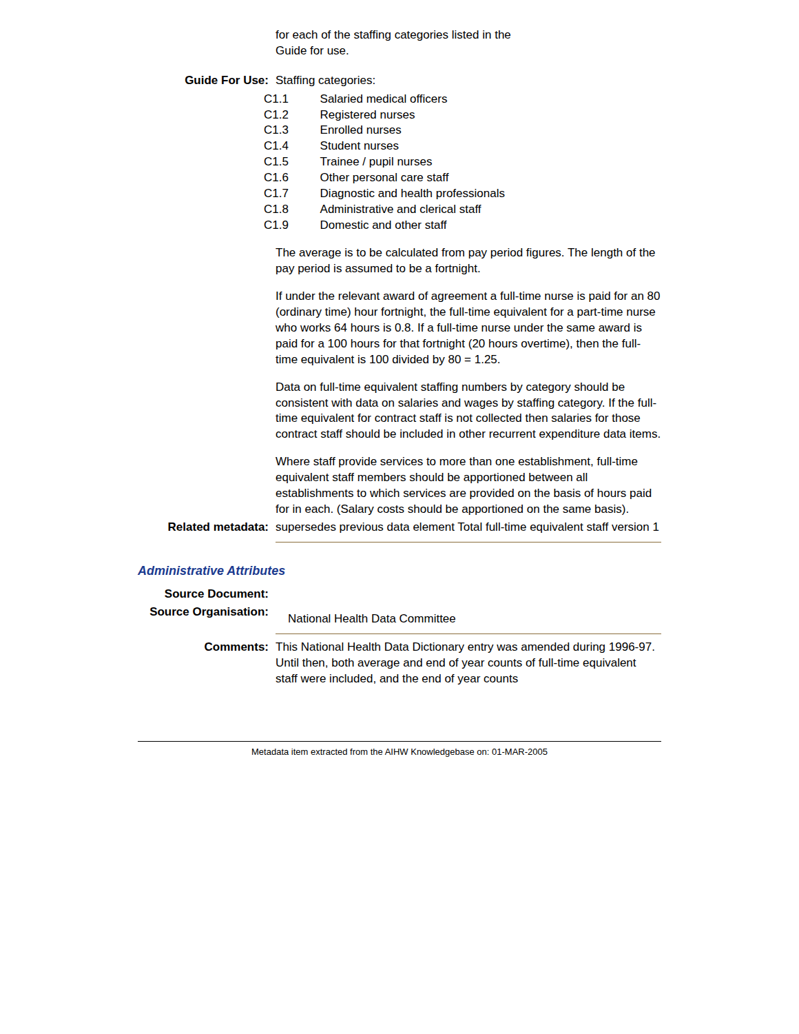for each of the staffing categories listed in the
Guide for use.
Guide For Use:
Staffing categories:
C1.1 Salaried medical officers
C1.2 Registered nurses
C1.3 Enrolled nurses
C1.4 Student nurses
C1.5 Trainee / pupil nurses
C1.6 Other personal care staff
C1.7 Diagnostic and health professionals
C1.8 Administrative and clerical staff
C1.9 Domestic and other staff
The average is to be calculated from pay period figures. The length of the pay period is assumed to be a fortnight.
If under the relevant award of agreement a full-time nurse is paid for an 80 (ordinary time) hour fortnight, the full-time equivalent for a part-time nurse who works 64 hours is 0.8. If a full-time nurse under the same award is paid for a 100 hours for that fortnight (20 hours overtime), then the full-time equivalent is 100 divided by 80 = 1.25.
Data on full-time equivalent staffing numbers by category should be consistent with data on salaries and wages by staffing category. If the full-time equivalent for contract staff is not collected then salaries for those contract staff should be included in other recurrent expenditure data items.
Where staff provide services to more than one establishment, full-time equivalent staff members should be apportioned between all establishments to which services are provided on the basis of hours paid for in each. (Salary costs should be apportioned on the same basis).
Related metadata:
supersedes previous data element Total full-time equivalent staff version 1
Administrative Attributes
Source Document:
Source Organisation:
National Health Data Committee
Comments:
This National Health Data Dictionary entry was amended during 1996-97. Until then, both average and end of year counts of full-time equivalent staff were included, and the end of year counts
Metadata item extracted from the AIHW Knowledgebase on: 01-MAR-2005